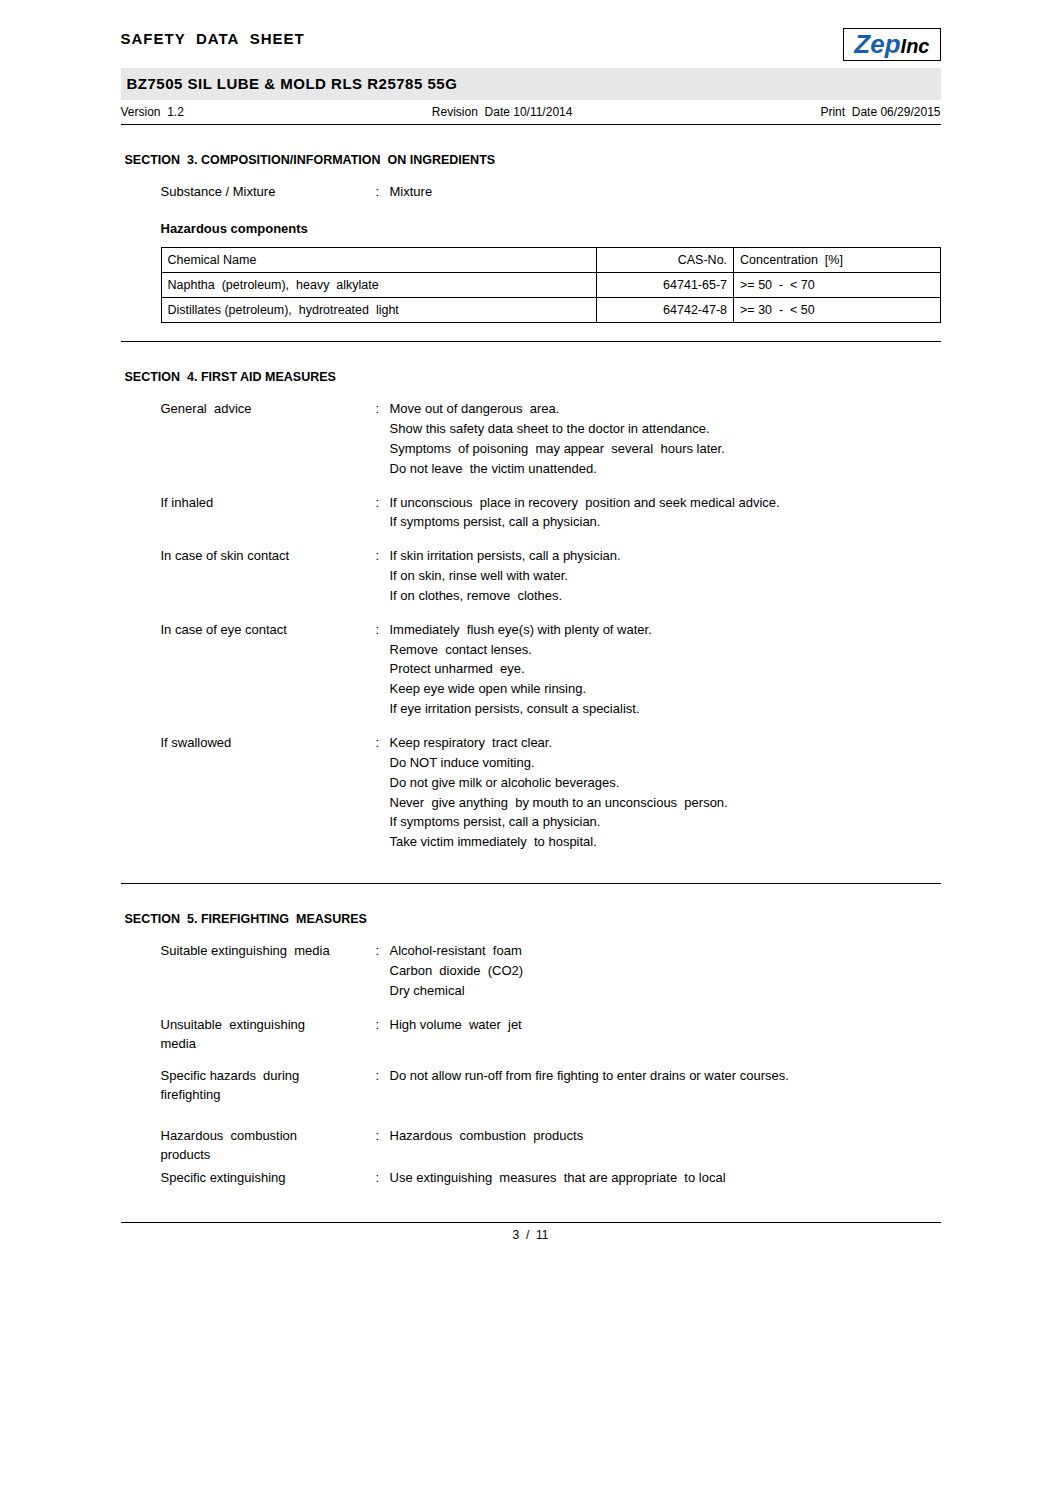SAFETY DATA SHEET
ZepInc
BZ7505 SIL LUBE & MOLD RLS R25785 55G
Version 1.2 Revision Date 10/11/2014 Print Date 06/29/2015
SECTION 3. COMPOSITION/INFORMATION ON INGREDIENTS
Substance / Mixture
:
Mixture
Hazardous components
| Chemical Name | CAS-No. | Concentration [%] |
| --- | --- | --- |
| Naphtha (petroleum), heavy alkylate | 64741-65-7 | >= 50 - < 70 |
| Distillates (petroleum), hydrotreated light | 64742-47-8 | >= 30 - < 50 |
SECTION 4. FIRST AID MEASURES
General advice
:
Move out of dangerous area.
Show this safety data sheet to the doctor in attendance.
Symptoms of poisoning may appear several hours later.
Do not leave the victim unattended.
If inhaled
:
If unconscious place in recovery position and seek medical advice.
If symptoms persist, call a physician.
In case of skin contact
:
If skin irritation persists, call a physician.
If on skin, rinse well with water.
If on clothes, remove clothes.
In case of eye contact
:
Immediately flush eye(s) with plenty of water.
Remove contact lenses.
Protect unharmed eye.
Keep eye wide open while rinsing.
If eye irritation persists, consult a specialist.
If swallowed
:
Keep respiratory tract clear.
Do NOT induce vomiting.
Do not give milk or alcoholic beverages.
Never give anything by mouth to an unconscious person.
If symptoms persist, call a physician.
Take victim immediately to hospital.
SECTION 5. FIREFIGHTING MEASURES
Suitable extinguishing media
:
Alcohol-resistant foam
Carbon dioxide (CO2)
Dry chemical
Unsuitable extinguishing
media
:
High volume water jet
Specific hazards during
firefighting
:
Do not allow run-off from fire fighting to enter drains or water courses.
Hazardous combustion
products
:
Hazardous combustion products
Specific extinguishing
:
Use extinguishing measures that are appropriate to local
3 / 11